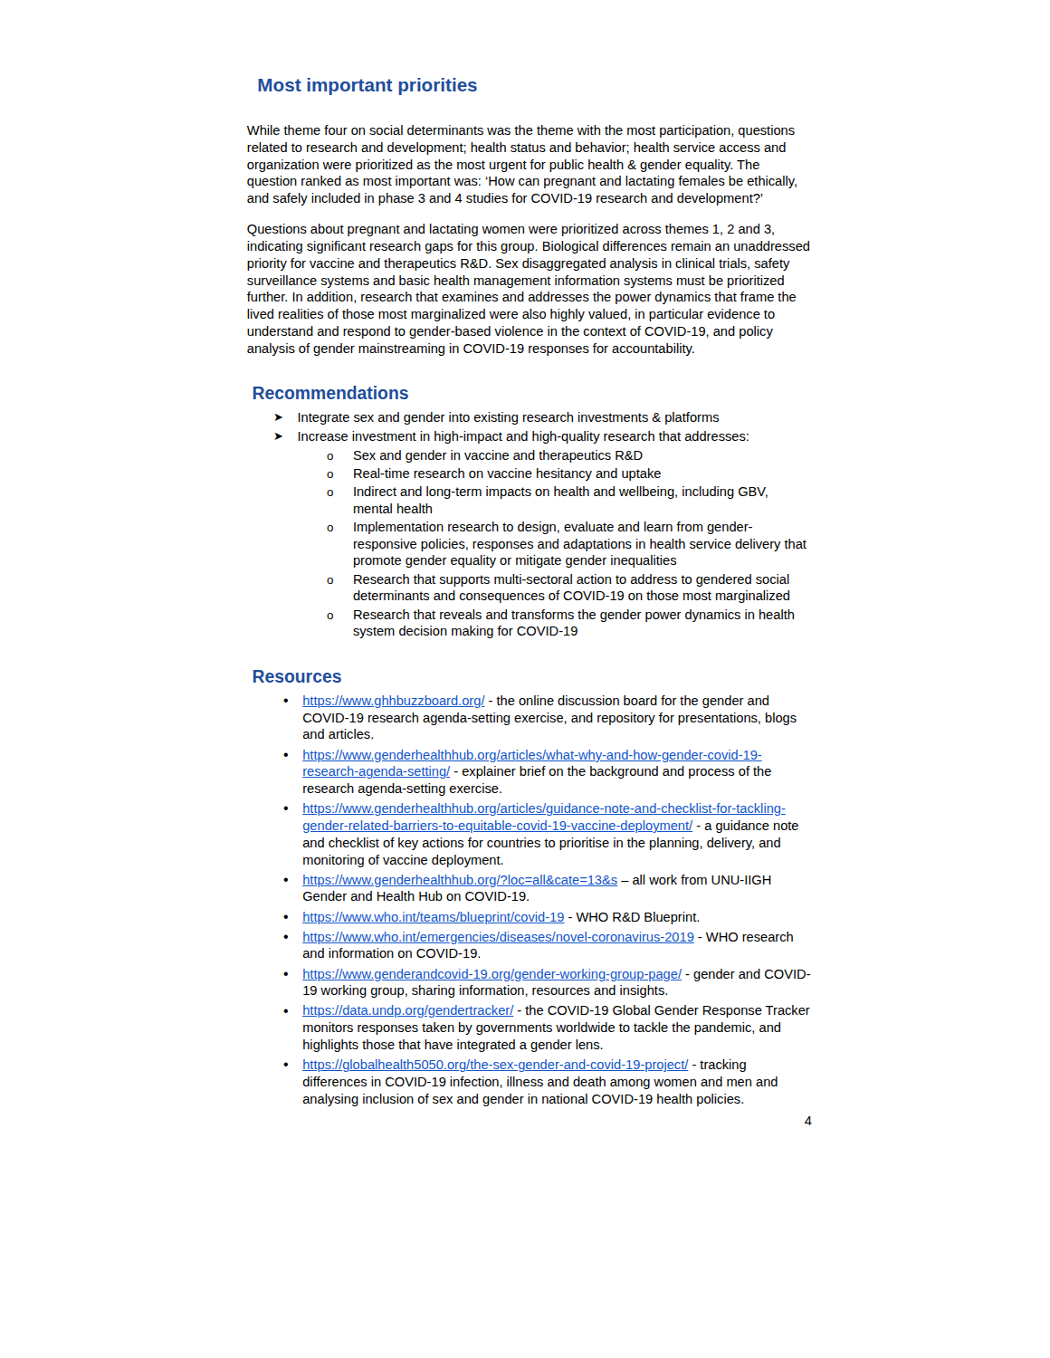Most important priorities
While theme four on social determinants was the theme with the most participation, questions related to research and development; health status and behavior; health service access and organization were prioritized as the most urgent for public health & gender equality. The question ranked as most important was: ‘How can pregnant and lactating females be ethically, and safely included in phase 3 and 4 studies for COVID-19 research and development?’
Questions about pregnant and lactating women were prioritized across themes 1, 2 and 3, indicating significant research gaps for this group. Biological differences remain an unaddressed priority for vaccine and therapeutics R&D. Sex disaggregated analysis in clinical trials, safety surveillance systems and basic health management information systems must be prioritized further. In addition, research that examines and addresses the power dynamics that frame the lived realities of those most marginalized were also highly valued, in particular evidence to understand and respond to gender-based violence in the context of COVID-19, and policy analysis of gender mainstreaming in COVID-19 responses for accountability.
Recommendations
Integrate sex and gender into existing research investments & platforms
Increase investment in high-impact and high-quality research that addresses:
Sex and gender in vaccine and therapeutics R&D
Real-time research on vaccine hesitancy and uptake
Indirect and long-term impacts on health and wellbeing, including GBV, mental health
Implementation research to design, evaluate and learn from gender-responsive policies, responses and adaptations in health service delivery that promote gender equality or mitigate gender inequalities
Research that supports multi-sectoral action to address to gendered social determinants and consequences of COVID-19 on those most marginalized
Research that reveals and transforms the gender power dynamics in health system decision making for COVID-19
Resources
https://www.ghhbuzzboard.org/ - the online discussion board for the gender and COVID-19 research agenda-setting exercise, and repository for presentations, blogs and articles.
https://www.genderhealthhub.org/articles/what-why-and-how-gender-covid-19-research-agenda-setting/ - explainer brief on the background and process of the research agenda-setting exercise.
https://www.genderhealthhub.org/articles/guidance-note-and-checklist-for-tackling-gender-related-barriers-to-equitable-covid-19-vaccine-deployment/ - a guidance note and checklist of key actions for countries to prioritise in the planning, delivery, and monitoring of vaccine deployment.
https://www.genderhealthhub.org/?loc=all&cate=13&s – all work from UNU-IIGH Gender and Health Hub on COVID-19.
https://www.who.int/teams/blueprint/covid-19 - WHO R&D Blueprint.
https://www.who.int/emergencies/diseases/novel-coronavirus-2019 - WHO research and information on COVID-19.
https://www.genderandcovid-19.org/gender-working-group-page/ - gender and COVID-19 working group, sharing information, resources and insights.
https://data.undp.org/gendertracker/ - the COVID-19 Global Gender Response Tracker monitors responses taken by governments worldwide to tackle the pandemic, and highlights those that have integrated a gender lens.
https://globalhealth5050.org/the-sex-gender-and-covid-19-project/ - tracking differences in COVID-19 infection, illness and death among women and men and analysing inclusion of sex and gender in national COVID-19 health policies.
4